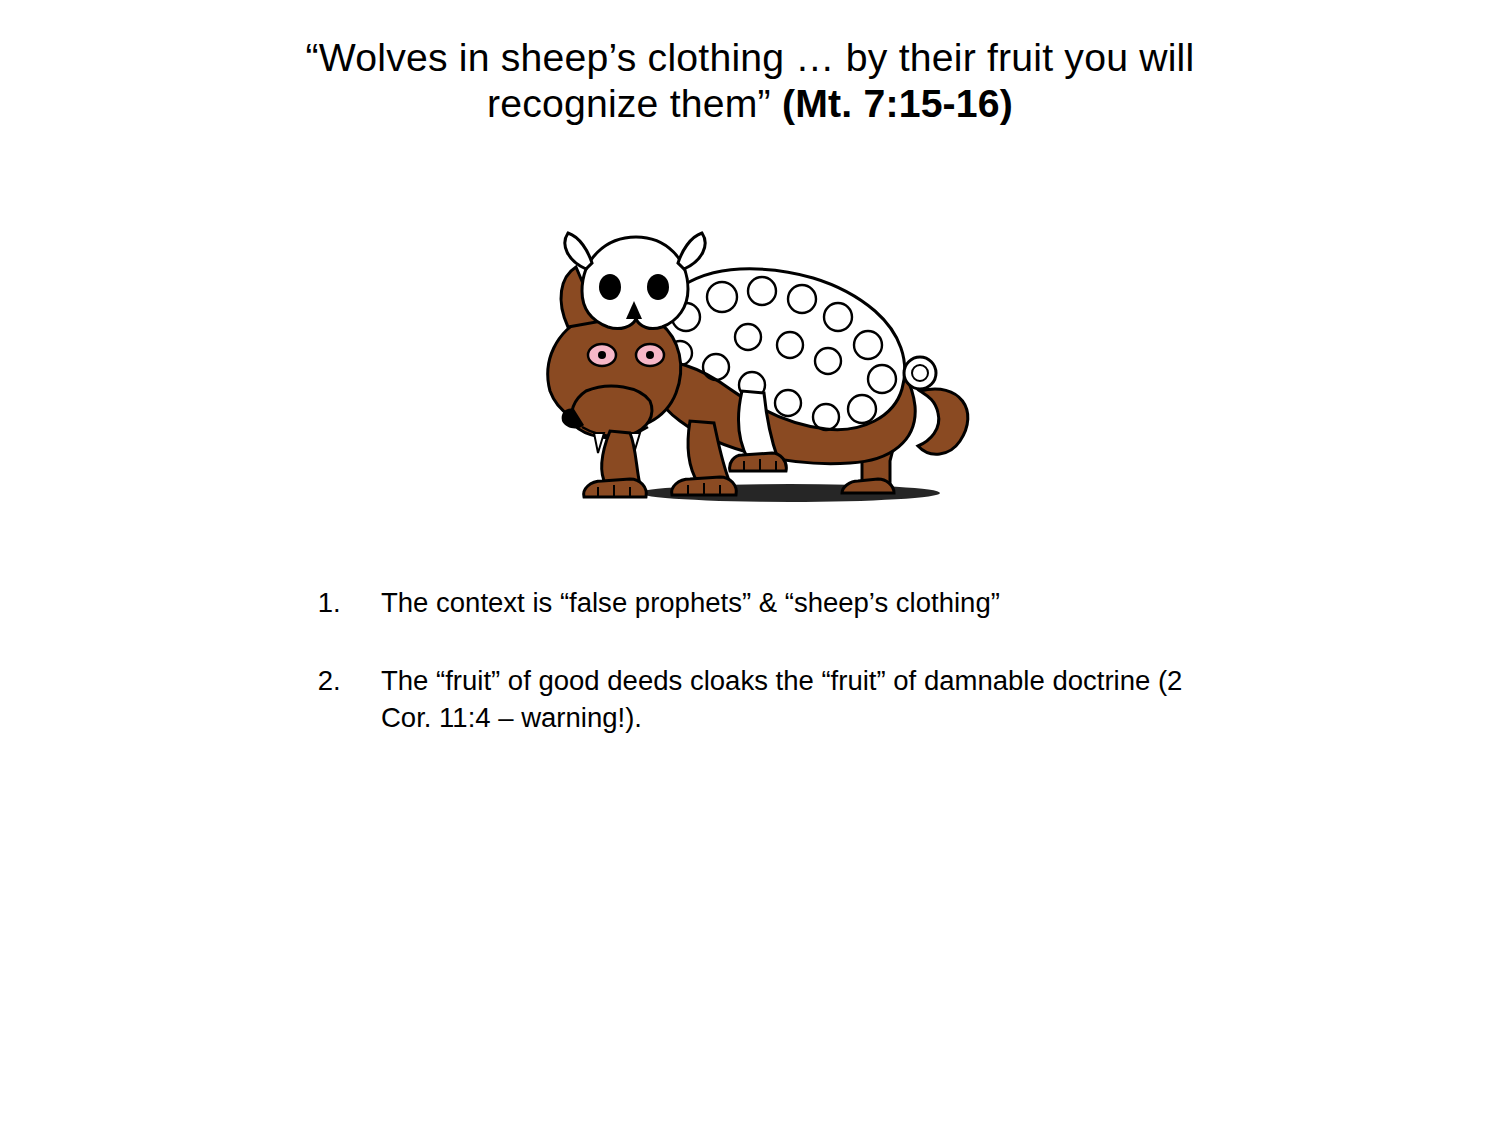“Wolves in sheep’s clothing … by their fruit you will recognize them” (Mt. 7:15-16)
Cartoon of a wolf wearing a sheep's fleece A brown wolf crouching low, draped in a white woolly sheep skin over its back, with a sheep's skull resting on its head and pink eyes showing through.
The context is “false prophets” & “sheep’s clothing”
The “fruit” of good deeds cloaks the “fruit” of damnable doctrine (2 Cor. 11:4 – warning!).